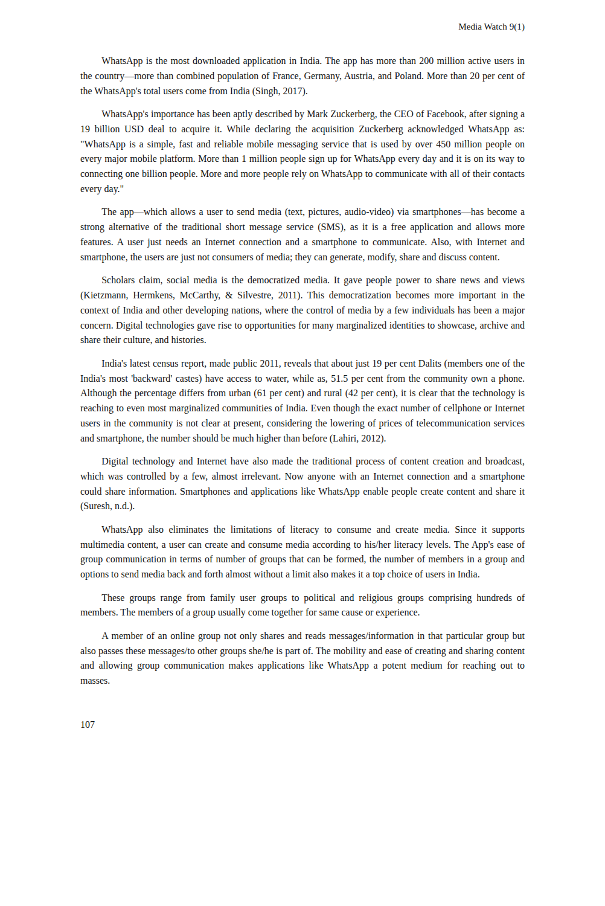Media Watch 9(1)
WhatsApp is the most downloaded application in India. The app has more than 200 million active users in the country—more than combined population of France, Germany, Austria, and Poland. More than 20 per cent of the WhatsApp's total users come from India (Singh, 2017).
WhatsApp's importance has been aptly described by Mark Zuckerberg, the CEO of Facebook, after signing a 19 billion USD deal to acquire it. While declaring the acquisition Zuckerberg acknowledged WhatsApp as: "WhatsApp is a simple, fast and reliable mobile messaging service that is used by over 450 million people on every major mobile platform. More than 1 million people sign up for WhatsApp every day and it is on its way to connecting one billion people. More and more people rely on WhatsApp to communicate with all of their contacts every day."
The app—which allows a user to send media (text, pictures, audio-video) via smartphones—has become a strong alternative of the traditional short message service (SMS), as it is a free application and allows more features. A user just needs an Internet connection and a smartphone to communicate. Also, with Internet and smartphone, the users are just not consumers of media; they can generate, modify, share and discuss content.
Scholars claim, social media is the democratized media. It gave people power to share news and views (Kietzmann, Hermkens, McCarthy, & Silvestre, 2011). This democratization becomes more important in the context of India and other developing nations, where the control of media by a few individuals has been a major concern. Digital technologies gave rise to opportunities for many marginalized identities to showcase, archive and share their culture, and histories.
India's latest census report, made public 2011, reveals that about just 19 per cent Dalits (members one of the India's most 'backward' castes) have access to water, while as, 51.5 per cent from the community own a phone. Although the percentage differs from urban (61 per cent) and rural (42 per cent), it is clear that the technology is reaching to even most marginalized communities of India. Even though the exact number of cellphone or Internet users in the community is not clear at present, considering the lowering of prices of telecommunication services and smartphone, the number should be much higher than before (Lahiri, 2012).
Digital technology and Internet have also made the traditional process of content creation and broadcast, which was controlled by a few, almost irrelevant. Now anyone with an Internet connection and a smartphone could share information. Smartphones and applications like WhatsApp enable people create content and share it (Suresh, n.d.).
WhatsApp also eliminates the limitations of literacy to consume and create media. Since it supports multimedia content, a user can create and consume media according to his/her literacy levels. The App's ease of group communication in terms of number of groups that can be formed, the number of members in a group and options to send media back and forth almost without a limit also makes it a top choice of users in India.
These groups range from family user groups to political and religious groups comprising hundreds of members. The members of a group usually come together for same cause or experience.
A member of an online group not only shares and reads messages/information in that particular group but also passes these messages/to other groups she/he is part of. The mobility and ease of creating and sharing content and allowing group communication makes applications like WhatsApp a potent medium for reaching out to masses.
107